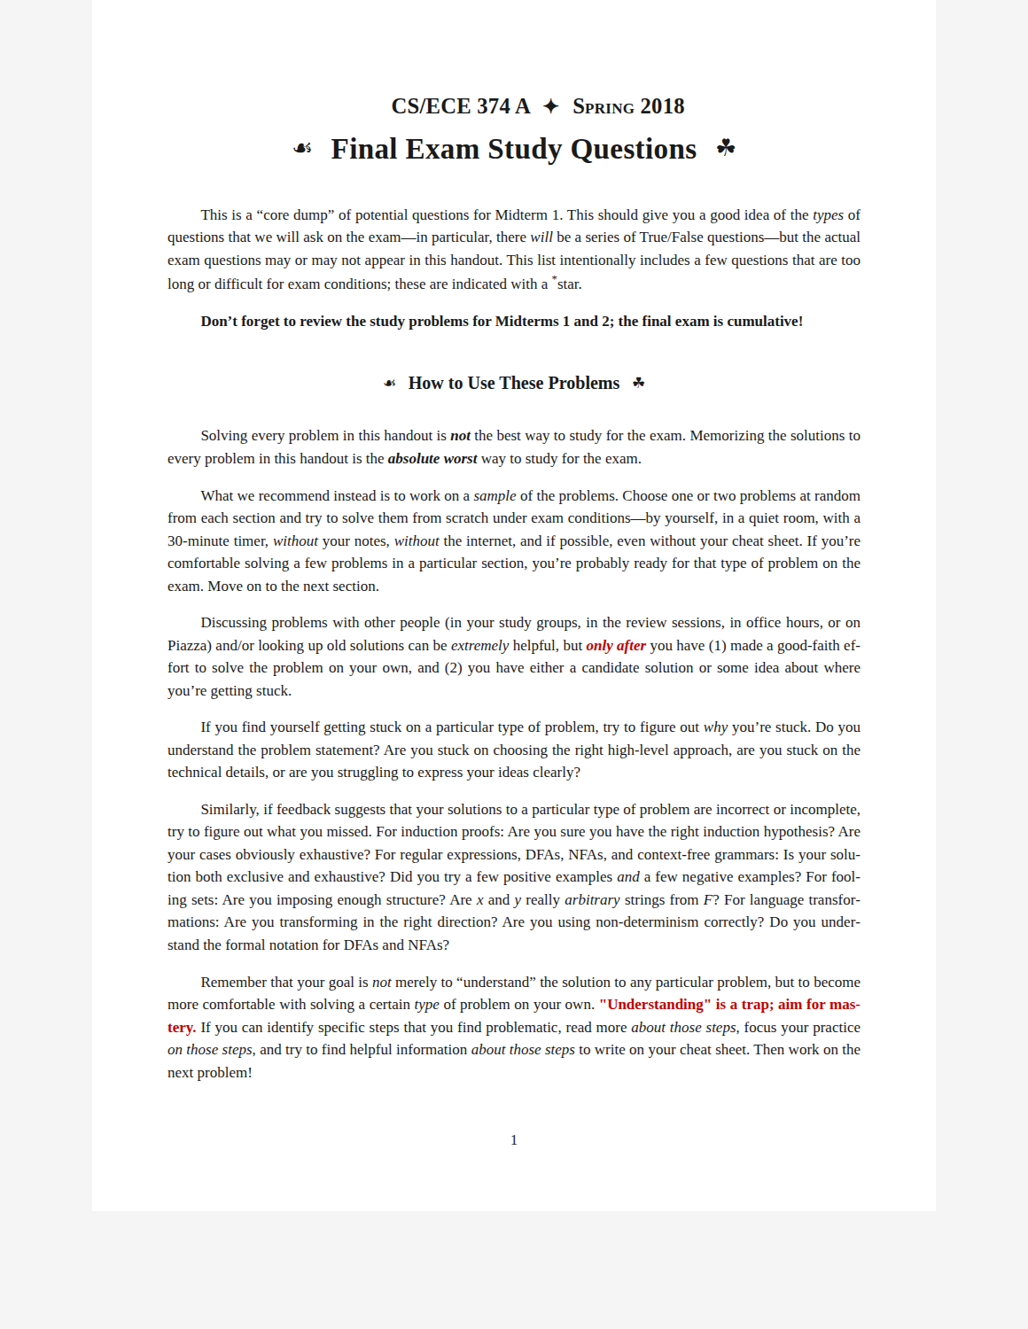CS/ECE 374 A ✦ Spring 2018
☙ Final Exam Study Questions ☘
This is a “core dump” of potential questions for Midterm 1. This should give you a good idea of the types of questions that we will ask on the exam—in particular, there will be a series of True/False questions—but the actual exam questions may or may not appear in this handout. This list intentionally includes a few questions that are too long or difficult for exam conditions; these are indicated with a *star.
Don’t forget to review the study problems for Midterms 1 and 2; the final exam is cumulative!
☙ How to Use These Problems ☘
Solving every problem in this handout is not the best way to study for the exam. Memorizing the solutions to every problem in this handout is the absolute worst way to study for the exam.
What we recommend instead is to work on a sample of the problems. Choose one or two problems at random from each section and try to solve them from scratch under exam conditions—by yourself, in a quiet room, with a 30-minute timer, without your notes, without the internet, and if possible, even without your cheat sheet. If you’re comfortable solving a few problems in a particular section, you’re probably ready for that type of problem on the exam. Move on to the next section.
Discussing problems with other people (in your study groups, in the review sessions, in office hours, or on Piazza) and/or looking up old solutions can be extremely helpful, but only after you have (1) made a good-faith effort to solve the problem on your own, and (2) you have either a candidate solution or some idea about where you’re getting stuck.
If you find yourself getting stuck on a particular type of problem, try to figure out why you’re stuck. Do you understand the problem statement? Are you stuck on choosing the right high-level approach, are you stuck on the technical details, or are you struggling to express your ideas clearly?
Similarly, if feedback suggests that your solutions to a particular type of problem are incorrect or incomplete, try to figure out what you missed. For induction proofs: Are you sure you have the right induction hypothesis? Are your cases obviously exhaustive? For regular expressions, DFAs, NFAs, and context-free grammars: Is your solution both exclusive and exhaustive? Did you try a few positive examples and a few negative examples? For fooling sets: Are you imposing enough structure? Are x and y really arbitrary strings from F? For language transformations: Are you transforming in the right direction? Are you using non-determinism correctly? Do you understand the formal notation for DFAs and NFAs?
Remember that your goal is not merely to “understand” the solution to any particular problem, but to become more comfortable with solving a certain type of problem on your own. "Understanding" is a trap; aim for mastery. If you can identify specific steps that you find problematic, read more about those steps, focus your practice on those steps, and try to find helpful information about those steps to write on your cheat sheet. Then work on the next problem!
1